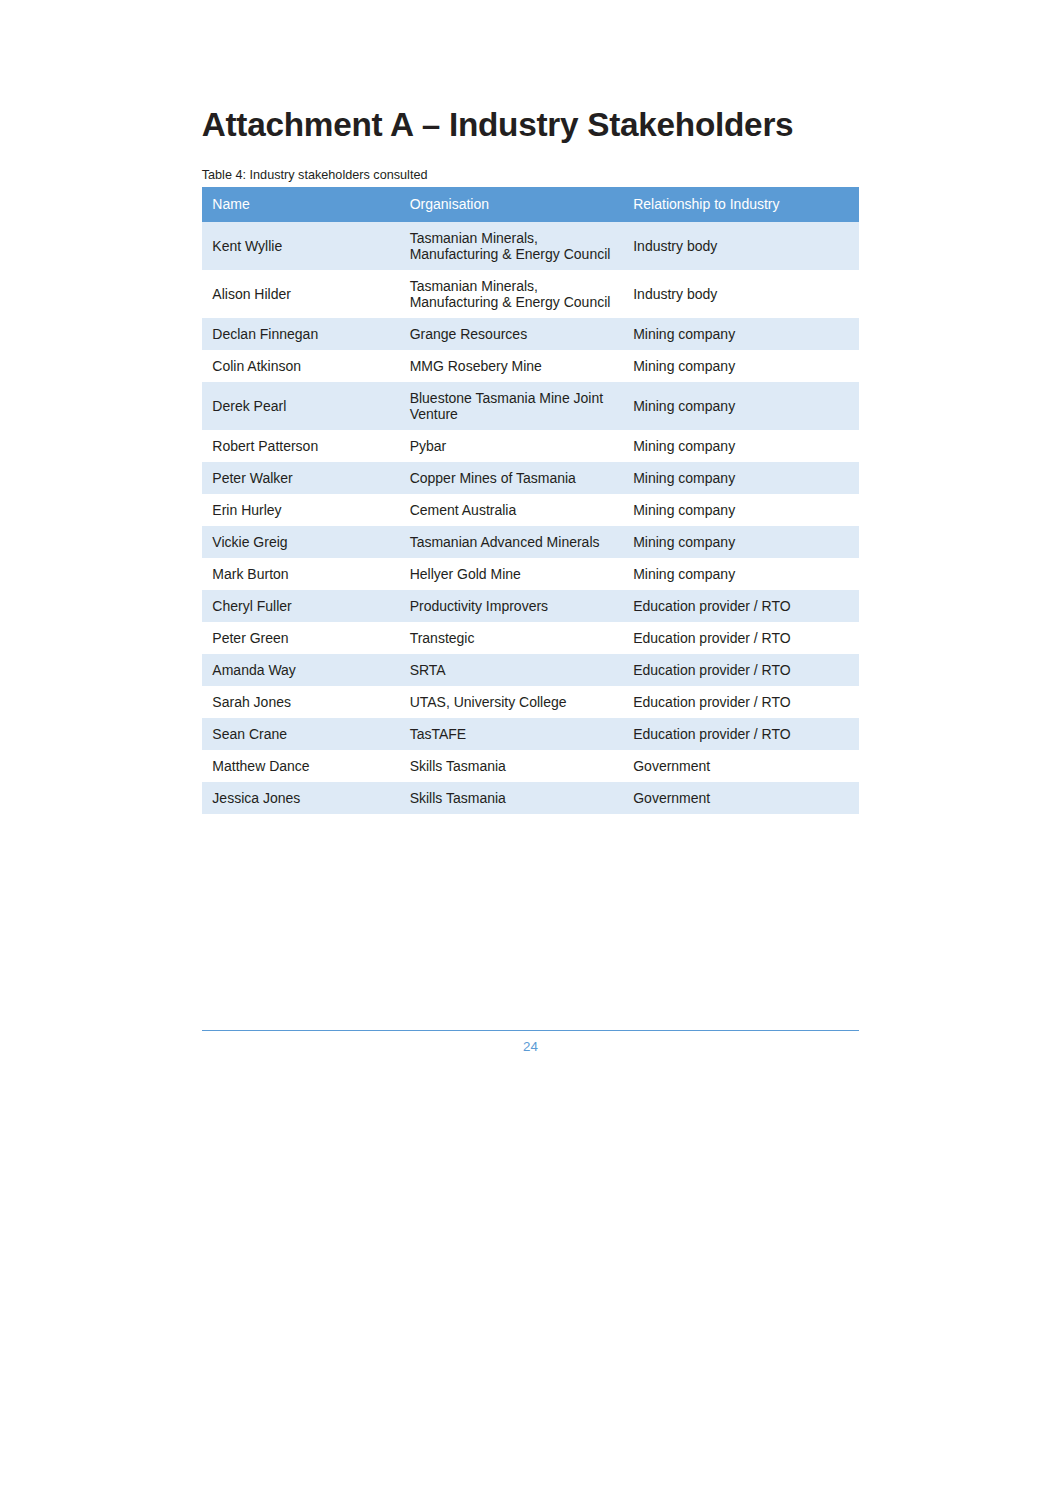Attachment A – Industry Stakeholders
Table 4: Industry stakeholders consulted
| Name | Organisation | Relationship to Industry |
| --- | --- | --- |
| Kent Wyllie | Tasmanian Minerals, Manufacturing & Energy Council | Industry body |
| Alison Hilder | Tasmanian Minerals, Manufacturing & Energy Council | Industry body |
| Declan Finnegan | Grange Resources | Mining company |
| Colin Atkinson | MMG Rosebery Mine | Mining company |
| Derek Pearl | Bluestone Tasmania Mine Joint Venture | Mining company |
| Robert Patterson | Pybar | Mining company |
| Peter Walker | Copper Mines of Tasmania | Mining company |
| Erin Hurley | Cement Australia | Mining company |
| Vickie Greig | Tasmanian Advanced Minerals | Mining company |
| Mark Burton | Hellyer Gold Mine | Mining company |
| Cheryl Fuller | Productivity Improvers | Education provider / RTO |
| Peter Green | Transtegic | Education provider / RTO |
| Amanda Way | SRTA | Education provider / RTO |
| Sarah Jones | UTAS, University College | Education provider / RTO |
| Sean Crane | TasTAFE | Education provider / RTO |
| Matthew Dance | Skills Tasmania | Government |
| Jessica Jones | Skills Tasmania | Government |
24